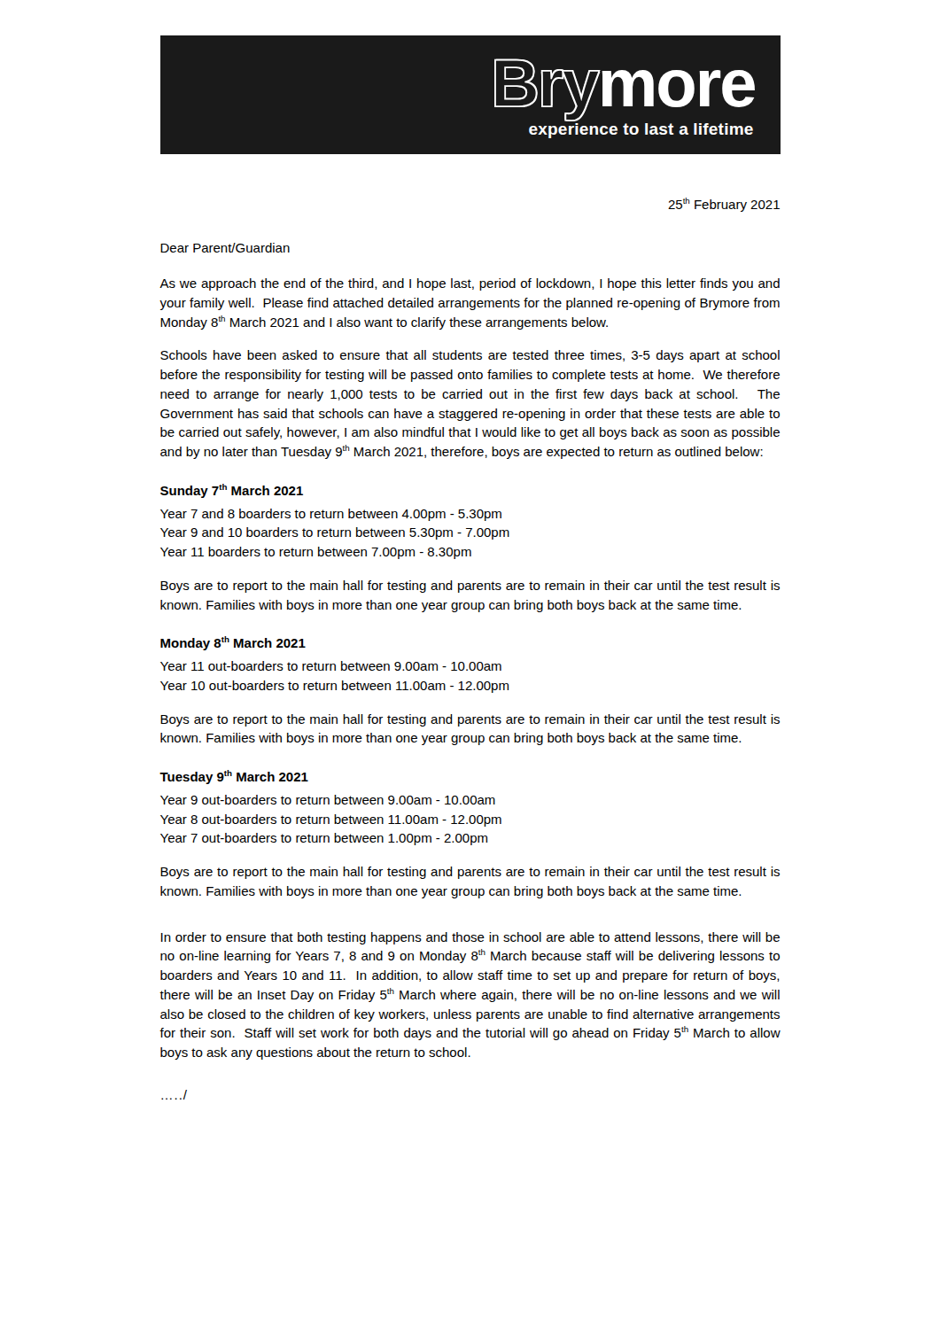Brymore
experience to last a lifetime
25th February 2021
Dear Parent/Guardian
As we approach the end of the third, and I hope last, period of lockdown, I hope this letter finds you and your family well. Please find attached detailed arrangements for the planned re-opening of Brymore from Monday 8th March 2021 and I also want to clarify these arrangements below.
Schools have been asked to ensure that all students are tested three times, 3-5 days apart at school before the responsibility for testing will be passed onto families to complete tests at home. We therefore need to arrange for nearly 1,000 tests to be carried out in the first few days back at school. The Government has said that schools can have a staggered re-opening in order that these tests are able to be carried out safely, however, I am also mindful that I would like to get all boys back as soon as possible and by no later than Tuesday 9th March 2021, therefore, boys are expected to return as outlined below:
Sunday 7th March 2021
Year 7 and 8 boarders to return between 4.00pm - 5.30pm
Year 9 and 10 boarders to return between 5.30pm - 7.00pm
Year 11 boarders to return between 7.00pm - 8.30pm
Boys are to report to the main hall for testing and parents are to remain in their car until the test result is known. Families with boys in more than one year group can bring both boys back at the same time.
Monday 8th March 2021
Year 11 out-boarders to return between 9.00am - 10.00am
Year 10 out-boarders to return between 11.00am - 12.00pm
Boys are to report to the main hall for testing and parents are to remain in their car until the test result is known. Families with boys in more than one year group can bring both boys back at the same time.
Tuesday 9th March 2021
Year 9 out-boarders to return between 9.00am - 10.00am
Year 8 out-boarders to return between 11.00am - 12.00pm
Year 7 out-boarders to return between 1.00pm - 2.00pm
Boys are to report to the main hall for testing and parents are to remain in their car until the test result is known. Families with boys in more than one year group can bring both boys back at the same time.
In order to ensure that both testing happens and those in school are able to attend lessons, there will be no on-line learning for Years 7, 8 and 9 on Monday 8th March because staff will be delivering lessons to boarders and Years 10 and 11. In addition, to allow staff time to set up and prepare for return of boys, there will be an Inset Day on Friday 5th March where again, there will be no on-line lessons and we will also be closed to the children of key workers, unless parents are unable to find alternative arrangements for their son. Staff will set work for both days and the tutorial will go ahead on Friday 5th March to allow boys to ask any questions about the return to school.
…../